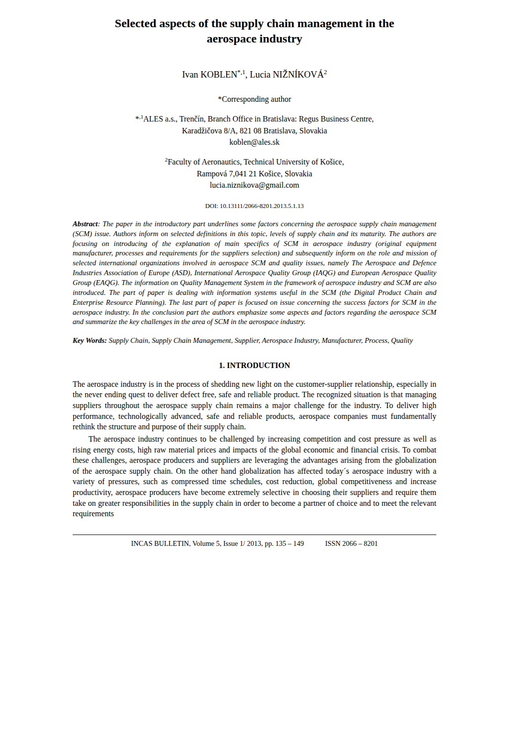Selected aspects of the supply chain management in the
aerospace industry
Ivan KOBLEN*,1, Lucia NIŽNÍKOVÁ2
*Corresponding author
*,1ALES a.s., Trenčín, Branch Office in Bratislava: Regus Business Centre,
Karadžičova 8/A, 821 08 Bratislava, Slovakia
koblen@ales.sk
2Faculty of Aeronautics, Technical University of Košice,
Rampová 7,041 21 Košice, Slovakia
lucia.niznikova@gmail.com
DOI: 10.13111/2066-8201.2013.5.1.13
Abstract: The paper in the introductory part underlines some factors concerning the aerospace supply chain management (SCM) issue. Authors inform on selected definitions in this topic, levels of supply chain and its maturity. The authors are focusing on introducing of the explanation of main specifics of SCM in aerospace industry (original equipment manufacturer, processes and requirements for the suppliers selection) and subsequently inform on the role and mission of selected international organizations involved in aerospace SCM and quality issues, namely The Aerospace and Defence Industries Association of Europe (ASD), International Aerospace Quality Group (IAQG) and European Aerospace Quality Group (EAQG). The information on Quality Management System in the framework of aerospace industry and SCM are also introduced. The part of paper is dealing with information systems useful in the SCM (the Digital Product Chain and Enterprise Resource Planning). The last part of paper is focused on issue concerning the success factors for SCM in the aerospace industry. In the conclusion part the authors emphasize some aspects and factors regarding the aerospace SCM and summarize the key challenges in the area of SCM in the aerospace industry.
Key Words: Supply Chain, Supply Chain Management, Supplier, Aerospace Industry, Manufacturer, Process, Quality
1. INTRODUCTION
The aerospace industry is in the process of shedding new light on the customer-supplier relationship, especially in the never ending quest to deliver defect free, safe and reliable product. The recognized situation is that managing suppliers throughout the aerospace supply chain remains a major challenge for the industry. To deliver high performance, technologically advanced, safe and reliable products, aerospace companies must fundamentally rethink the structure and purpose of their supply chain.
The aerospace industry continues to be challenged by increasing competition and cost pressure as well as rising energy costs, high raw material prices and impacts of the global economic and financial crisis. To combat these challenges, aerospace producers and suppliers are leveraging the advantages arising from the globalization of the aerospace supply chain. On the other hand globalization has affected today´s aerospace industry with a variety of pressures, such as compressed time schedules, cost reduction, global competitiveness and increase productivity, aerospace producers have become extremely selective in choosing their suppliers and require them take on greater responsibilities in the supply chain in order to become a partner of choice and to meet the relevant requirements
INCAS BULLETIN, Volume 5, Issue 1/ 2013, pp. 135 – 149 ISSN 2066 – 8201